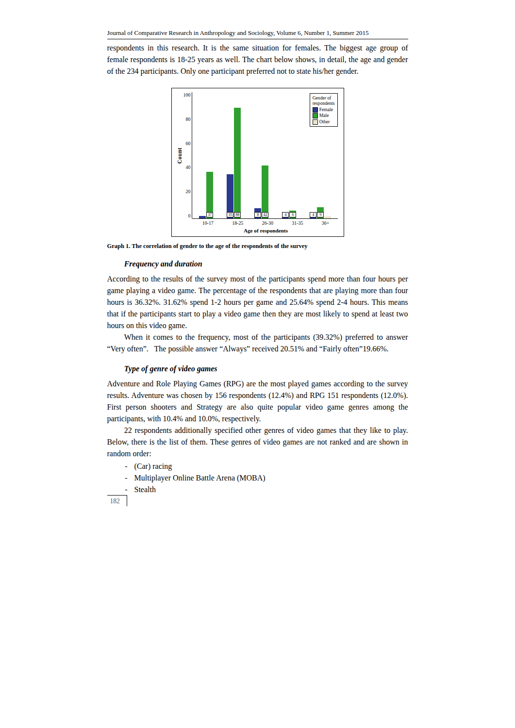Journal of Comparative Research in Anthropology and Sociology, Volume 6, Number 1, Summer 2015
respondents in this research. It is the same situation for females. The biggest age group of female respondents is 18-25 years as well. The chart below shows, in detail, the age and gender of the 234 participants. Only one participant preferred not to state his/her gender.
Gender of
respondents
Female
Male
Other
Count
100
80
60
40
20
0
37
35
88
8
42
4
6
4
9
10-17
18-25
26-30
31-35
36+
Age of respondents
Graph 1. The correlation of gender to the age of the respondents of the survey
Frequency and duration
According to the results of the survey most of the participants spend more than four hours per game playing a video game. The percentage of the respondents that are playing more than four hours is 36.32%. 31.62% spend 1-2 hours per game and 25.64% spend 2-4 hours. This means that if the participants start to play a video game then they are most likely to spend at least two hours on this video game.
When it comes to the frequency, most of the participants (39.32%) preferred to answer “Very often”. The possible answer “Always” received 20.51% and “Fairly often”19.66%.
Type of genre of video games
Adventure and Role Playing Games (RPG) are the most played games according to the survey results. Adventure was chosen by 156 respondents (12.4%) and RPG 151 respondents (12.0%). First person shooters and Strategy are also quite popular video game genres among the participants, with 10.4% and 10.0%, respectively.
22 respondents additionally specified other genres of video games that they like to play. Below, there is the list of them. These genres of video games are not ranked and are shown in random order:
(Car) racing
Multiplayer Online Battle Arena (MOBA)
Stealth
182